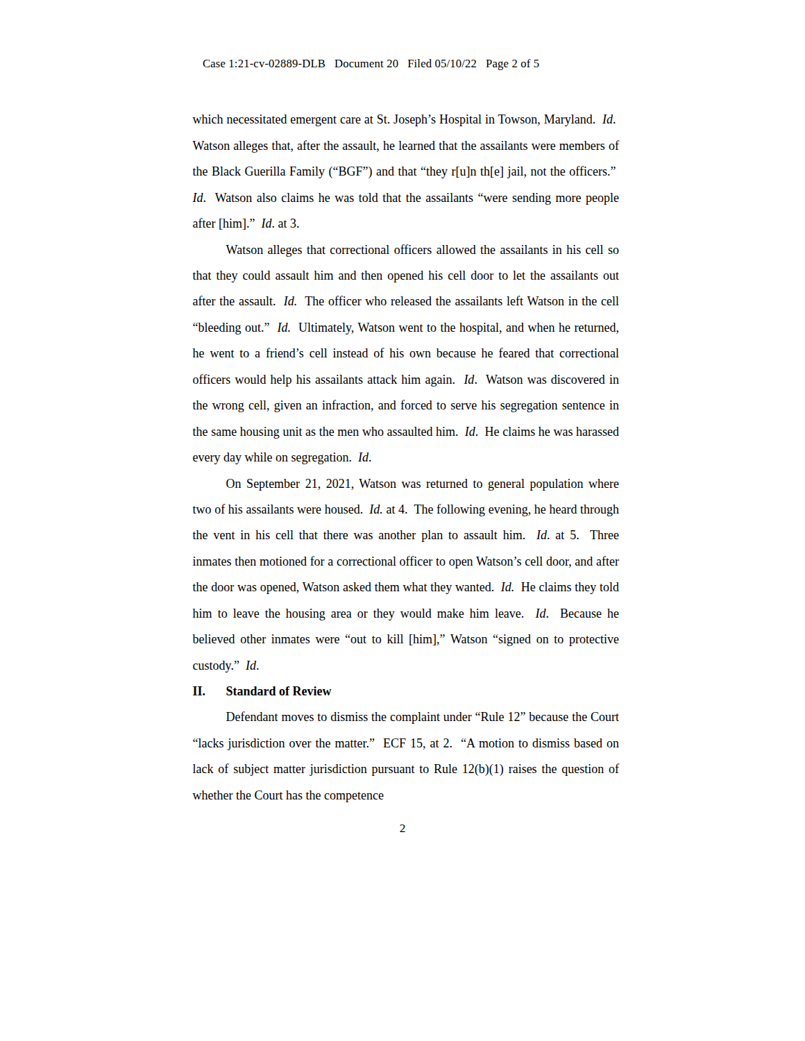Case 1:21-cv-02889-DLB Document 20 Filed 05/10/22 Page 2 of 5
which necessitated emergent care at St. Joseph’s Hospital in Towson, Maryland. Id. Watson alleges that, after the assault, he learned that the assailants were members of the Black Guerilla Family (“BGF”) and that “they r[u]n th[e] jail, not the officers.” Id. Watson also claims he was told that the assailants “were sending more people after [him].” Id. at 3.
Watson alleges that correctional officers allowed the assailants in his cell so that they could assault him and then opened his cell door to let the assailants out after the assault. Id. The officer who released the assailants left Watson in the cell “bleeding out.” Id. Ultimately, Watson went to the hospital, and when he returned, he went to a friend’s cell instead of his own because he feared that correctional officers would help his assailants attack him again. Id. Watson was discovered in the wrong cell, given an infraction, and forced to serve his segregation sentence in the same housing unit as the men who assaulted him. Id. He claims he was harassed every day while on segregation. Id.
On September 21, 2021, Watson was returned to general population where two of his assailants were housed. Id. at 4. The following evening, he heard through the vent in his cell that there was another plan to assault him. Id. at 5. Three inmates then motioned for a correctional officer to open Watson’s cell door, and after the door was opened, Watson asked them what they wanted. Id. He claims they told him to leave the housing area or they would make him leave. Id. Because he believed other inmates were “out to kill [him],” Watson “signed on to protective custody.” Id.
II. Standard of Review
Defendant moves to dismiss the complaint under “Rule 12” because the Court “lacks jurisdiction over the matter.” ECF 15, at 2. “A motion to dismiss based on lack of subject matter jurisdiction pursuant to Rule 12(b)(1) raises the question of whether the Court has the competence
2